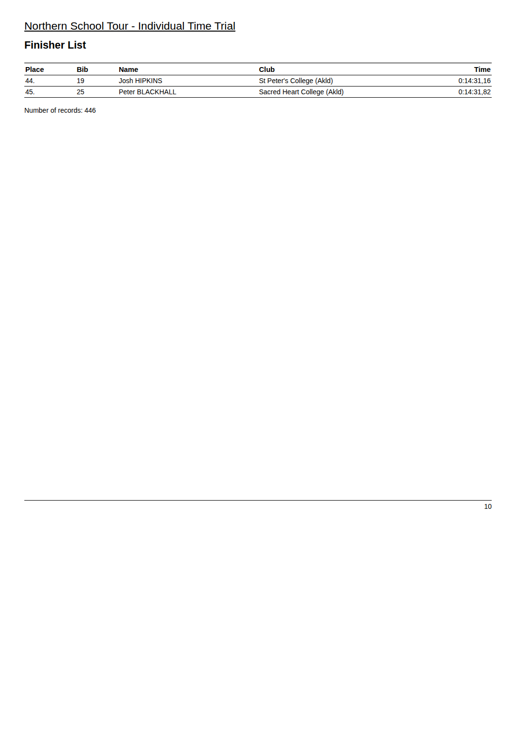Northern School Tour - Individual Time Trial
Finisher List
| Place | Bib | Name | Club | Time |
| --- | --- | --- | --- | --- |
| 44. | 19 | Josh HIPKINS | St Peter's College (Akld) | 0:14:31,16 |
| 45. | 25 | Peter BLACKHALL | Sacred Heart College (Akld) | 0:14:31,82 |
Number of records: 446
10